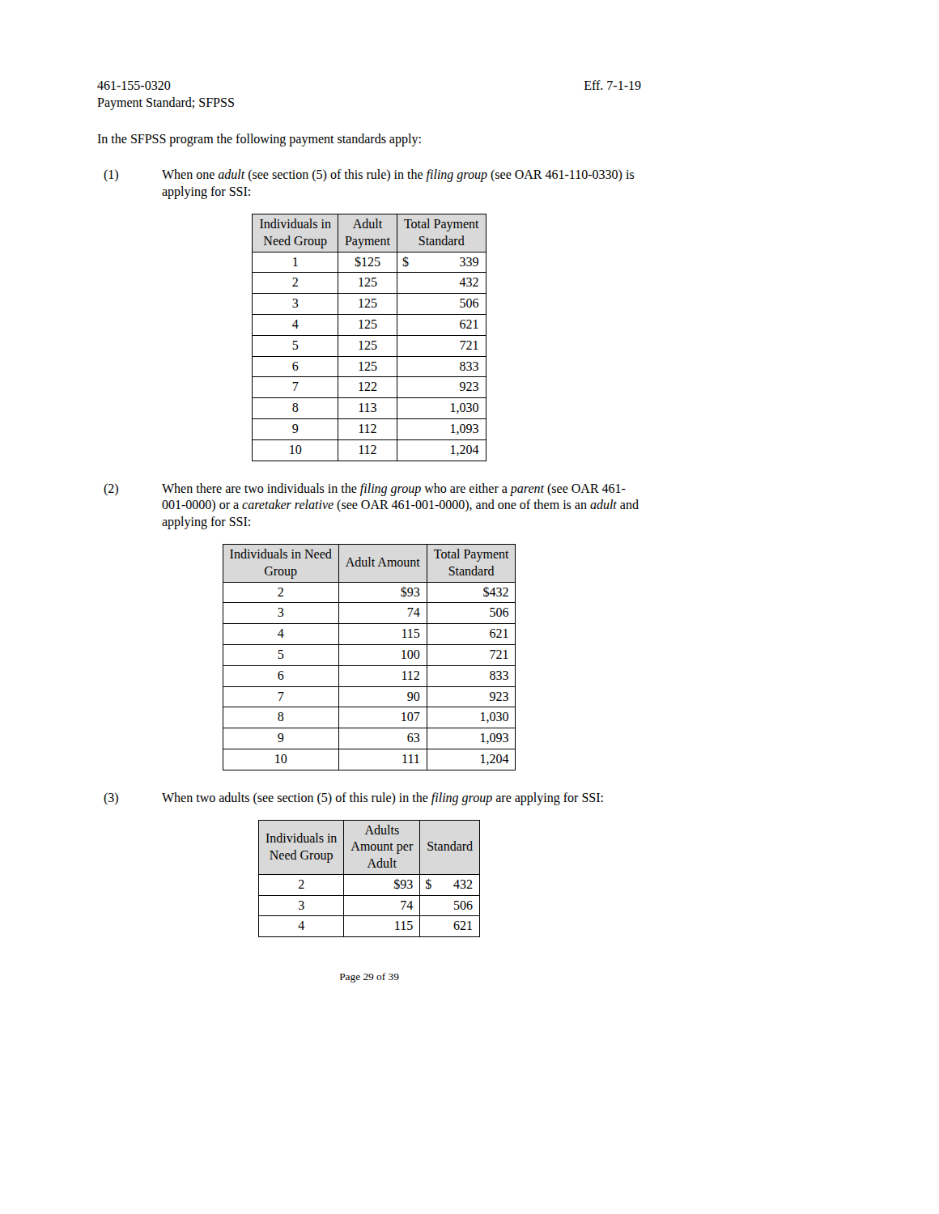461-155-0320
Payment Standard; SFPSS
Eff. 7-1-19
In the SFPSS program the following payment standards apply:
(1)
When one adult (see section (5) of this rule) in the filing group (see OAR 461-110-0330) is applying for SSI:
| Individuals in Need Group | Adult Payment | Total Payment Standard |
| --- | --- | --- |
| 1 | $125 | $ 339 |
| 2 | 125 | 432 |
| 3 | 125 | 506 |
| 4 | 125 | 621 |
| 5 | 125 | 721 |
| 6 | 125 | 833 |
| 7 | 122 | 923 |
| 8 | 113 | 1,030 |
| 9 | 112 | 1,093 |
| 10 | 112 | 1,204 |
(2)
When there are two individuals in the filing group who are either a parent (see OAR 461-001-0000) or a caretaker relative (see OAR 461-001-0000), and one of them is an adult and applying for SSI:
| Individuals in Need Group | Adult Amount | Total Payment Standard |
| --- | --- | --- |
| 2 | $93 | $432 |
| 3 | 74 | 506 |
| 4 | 115 | 621 |
| 5 | 100 | 721 |
| 6 | 112 | 833 |
| 7 | 90 | 923 |
| 8 | 107 | 1,030 |
| 9 | 63 | 1,093 |
| 10 | 111 | 1,204 |
(3)
When two adults (see section (5) of this rule) in the filing group are applying for SSI:
| Individuals in Need Group | Adults Amount per Adult | Standard |
| --- | --- | --- |
| 2 | $93 | $ 432 |
| 3 | 74 | 506 |
| 4 | 115 | 621 |
Page 29 of 39